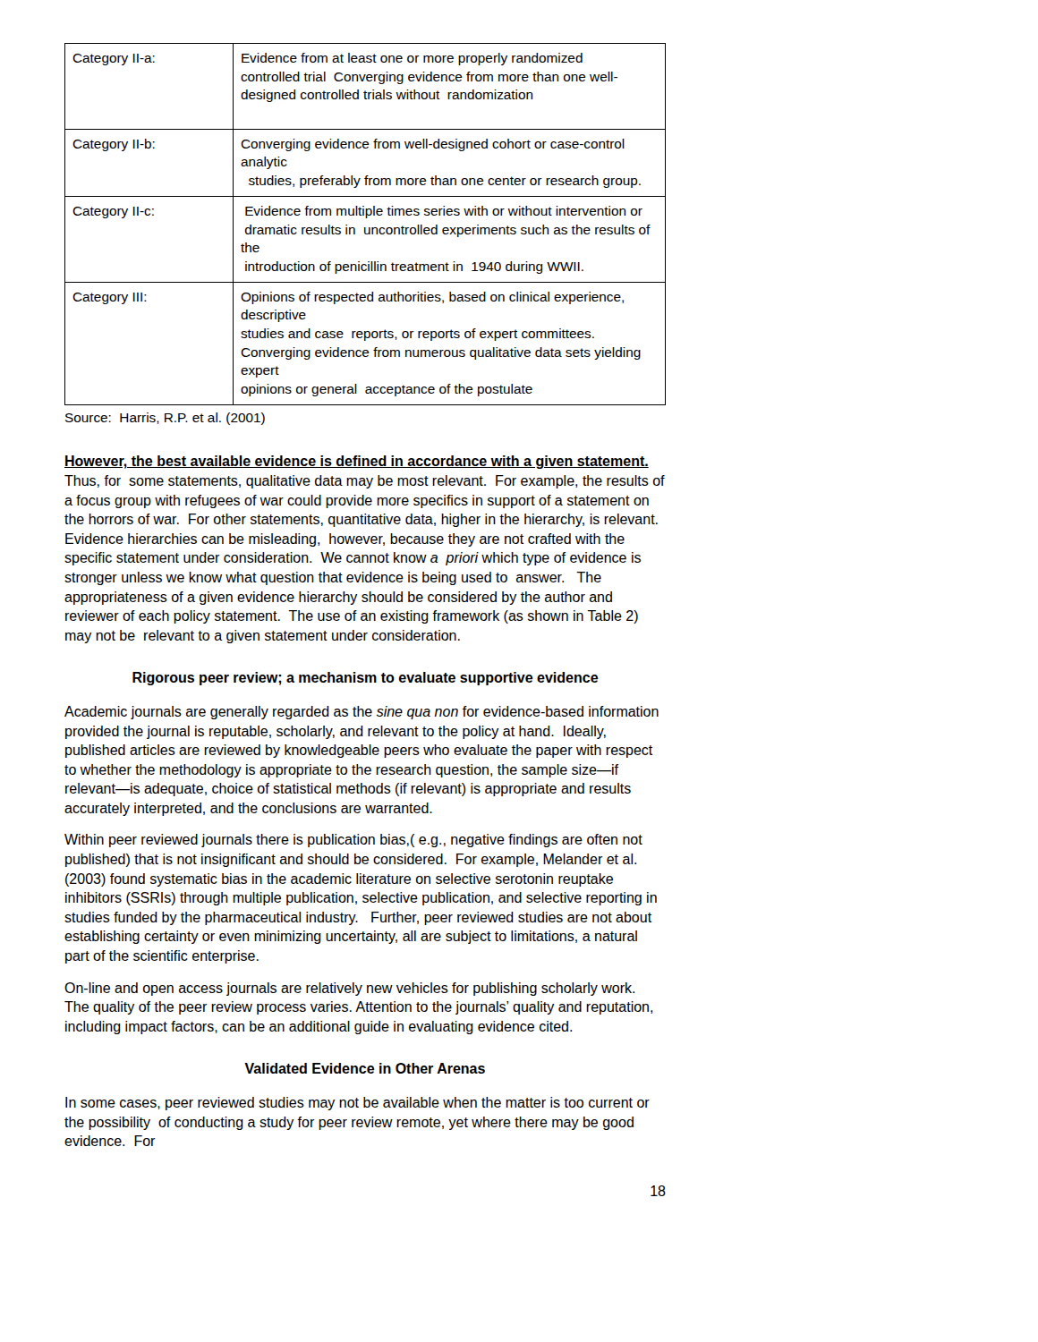| Category II-a: | Evidence from at least one or more properly randomized controlled trial Converging evidence from more than one well- designed controlled trials without randomization |
| Category II-b: | Converging evidence from well-designed cohort or case-control analytic studies, preferably from more than one center or research group. |
| Category II-c: | Evidence from multiple times series with or without intervention or dramatic results in uncontrolled experiments such as the results of the introduction of penicillin treatment in 1940 during WWII. |
| Category III: | Opinions of respected authorities, based on clinical experience, descriptive studies and case reports, or reports of expert committees. Converging evidence from numerous qualitative data sets yielding expert opinions or general acceptance of the postulate |
Source: Harris, R.P. et al. (2001)
However, the best available evidence is defined in accordance with a given statement. Thus, for some statements, qualitative data may be most relevant. For example, the results of a focus group with refugees of war could provide more specifics in support of a statement on the horrors of war. For other statements, quantitative data, higher in the hierarchy, is relevant. Evidence hierarchies can be misleading, however, because they are not crafted with the specific statement under consideration. We cannot know a priori which type of evidence is stronger unless we know what question that evidence is being used to answer. The appropriateness of a given evidence hierarchy should be considered by the author and reviewer of each policy statement. The use of an existing framework (as shown in Table 2) may not be relevant to a given statement under consideration.
Rigorous peer review; a mechanism to evaluate supportive evidence
Academic journals are generally regarded as the sine qua non for evidence-based information provided the journal is reputable, scholarly, and relevant to the policy at hand. Ideally, published articles are reviewed by knowledgeable peers who evaluate the paper with respect to whether the methodology is appropriate to the research question, the sample size—if relevant—is adequate, choice of statistical methods (if relevant) is appropriate and results accurately interpreted, and the conclusions are warranted.
Within peer reviewed journals there is publication bias,( e.g., negative findings are often not published) that is not insignificant and should be considered. For example, Melander et al. (2003) found systematic bias in the academic literature on selective serotonin reuptake inhibitors (SSRIs) through multiple publication, selective publication, and selective reporting in studies funded by the pharmaceutical industry. Further, peer reviewed studies are not about establishing certainty or even minimizing uncertainty, all are subject to limitations, a natural part of the scientific enterprise.
On-line and open access journals are relatively new vehicles for publishing scholarly work. The quality of the peer review process varies. Attention to the journals’ quality and reputation, including impact factors, can be an additional guide in evaluating evidence cited.
Validated Evidence in Other Arenas
In some cases, peer reviewed studies may not be available when the matter is too current or the possibility of conducting a study for peer review remote, yet where there may be good evidence. For
18